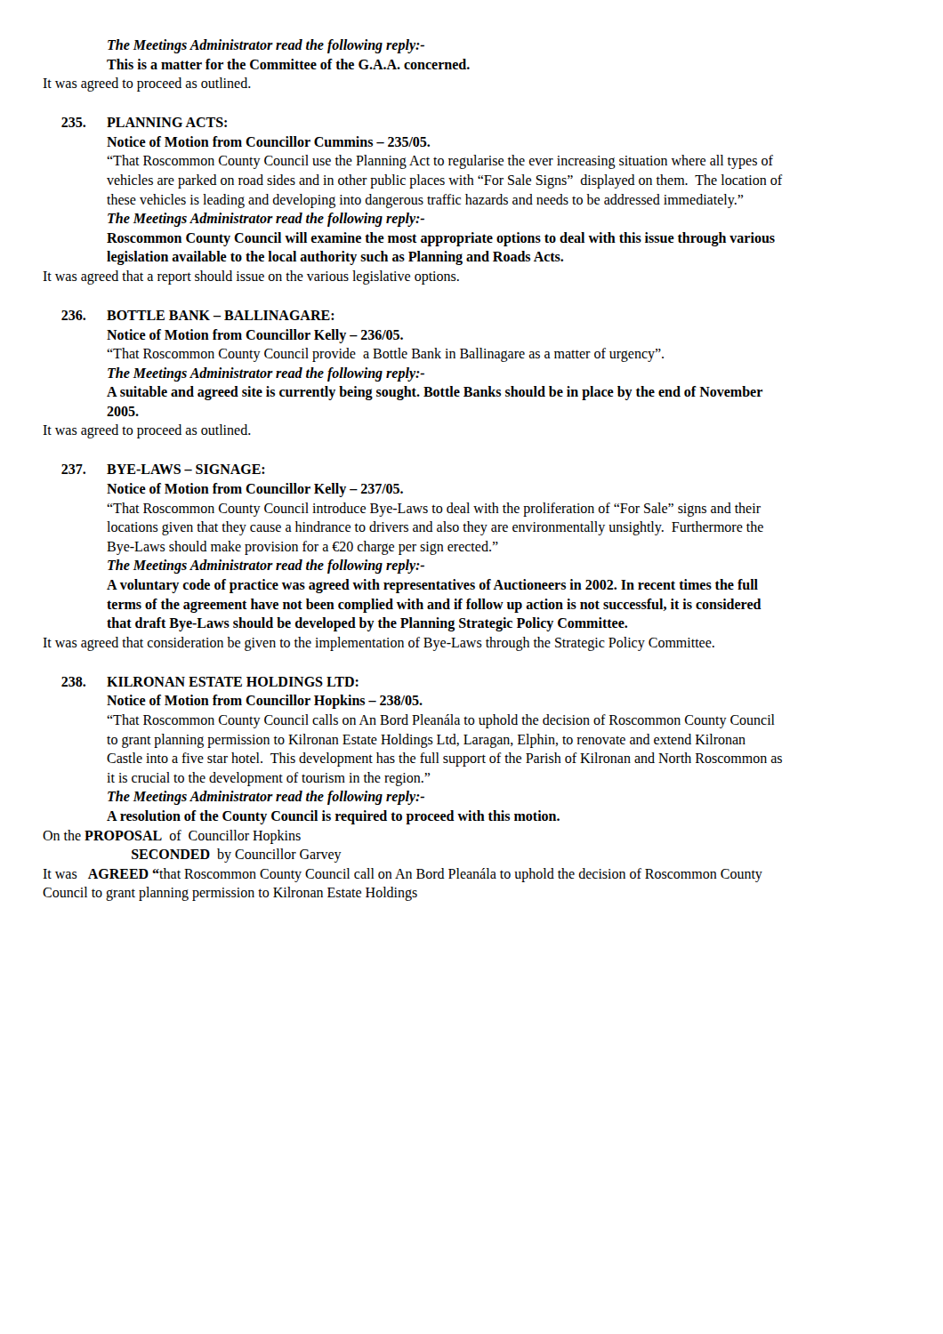The Meetings Administrator read the following reply:-
This is a matter for the Committee of the G.A.A. concerned.
It was agreed to proceed as outlined.
235. PLANNING ACTS:
Notice of Motion from Councillor Cummins – 235/05.
“That Roscommon County Council use the Planning Act to regularise the ever increasing situation where all types of vehicles are parked on road sides and in other public places with “For Sale Signs” displayed on them. The location of these vehicles is leading and developing into dangerous traffic hazards and needs to be addressed immediately.”
The Meetings Administrator read the following reply:-
Roscommon County Council will examine the most appropriate options to deal with this issue through various legislation available to the local authority such as Planning and Roads Acts.
It was agreed that a report should issue on the various legislative options.
236. BOTTLE BANK – BALLINAGARE:
Notice of Motion from Councillor Kelly – 236/05.
“That Roscommon County Council provide a Bottle Bank in Ballinagare as a matter of urgency”.
The Meetings Administrator read the following reply:-
A suitable and agreed site is currently being sought. Bottle Banks should be in place by the end of November 2005.
It was agreed to proceed as outlined.
237. BYE-LAWS – SIGNAGE:
Notice of Motion from Councillor Kelly – 237/05.
“That Roscommon County Council introduce Bye-Laws to deal with the proliferation of “For Sale” signs and their locations given that they cause a hindrance to drivers and also they are environmentally unsightly. Furthermore the Bye-Laws should make provision for a €20 charge per sign erected.”
The Meetings Administrator read the following reply:-
A voluntary code of practice was agreed with representatives of Auctioneers in 2002. In recent times the full terms of the agreement have not been complied with and if follow up action is not successful, it is considered that draft Bye-Laws should be developed by the Planning Strategic Policy Committee.
It was agreed that consideration be given to the implementation of Bye-Laws through the Strategic Policy Committee.
238. KILRONAN ESTATE HOLDINGS LTD:
Notice of Motion from Councillor Hopkins – 238/05.
“That Roscommon County Council calls on An Bord Pleanála to uphold the decision of Roscommon County Council to grant planning permission to Kilronan Estate Holdings Ltd, Laragan, Elphin, to renovate and extend Kilronan Castle into a five star hotel. This development has the full support of the Parish of Kilronan and North Roscommon as it is crucial to the development of tourism in the region.”
The Meetings Administrator read the following reply:-
A resolution of the County Council is required to proceed with this motion.
On the PROPOSAL of Councillor Hopkins
SECONDED by Councillor Garvey
It was AGREED “that Roscommon County Council call on An Bord Pleanála to uphold the decision of Roscommon County Council to grant planning permission to Kilronan Estate Holdings